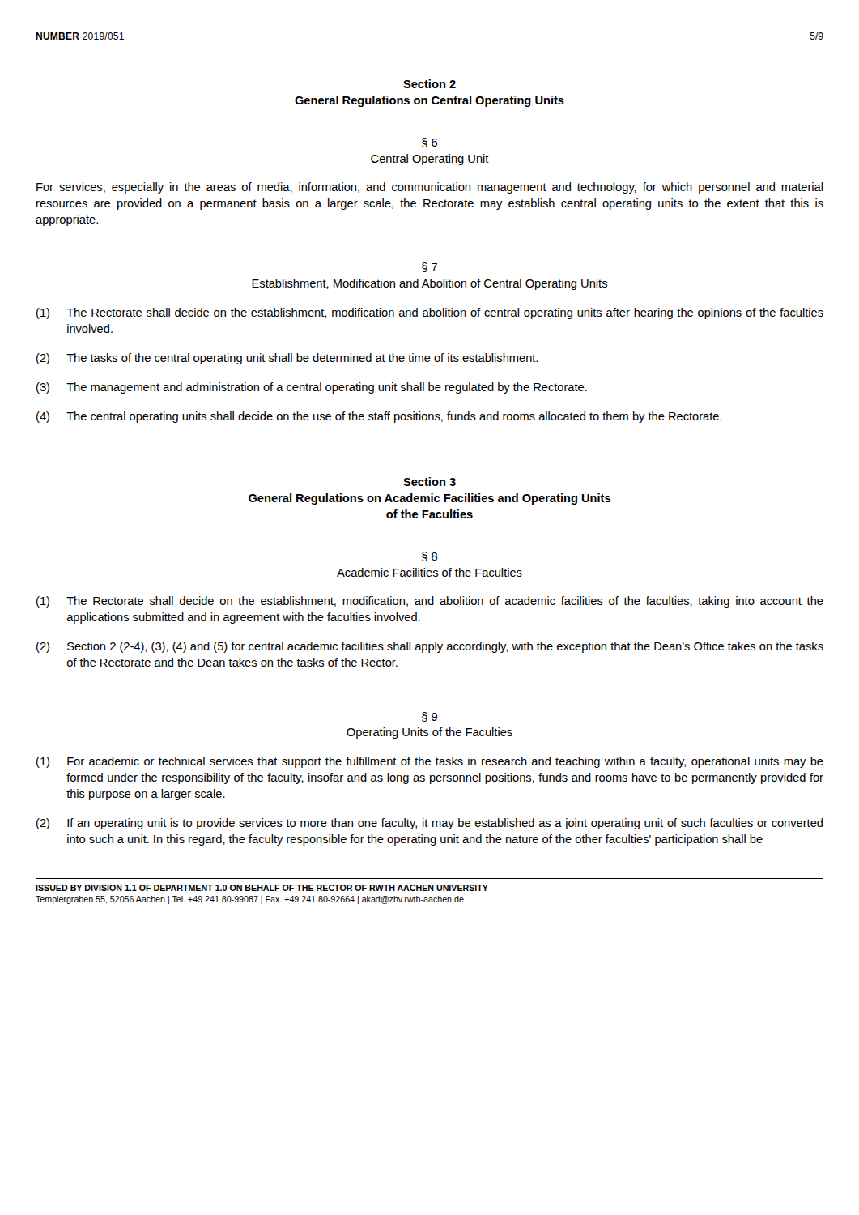NUMBER 2019/051
5/9
Section 2
General Regulations on Central Operating Units
§ 6
Central Operating Unit
For services, especially in the areas of media, information, and communication management and technology, for which personnel and material resources are provided on a permanent basis on a larger scale, the Rectorate may establish central operating units to the extent that this is appropriate.
§ 7
Establishment, Modification and Abolition of Central Operating Units
(1) The Rectorate shall decide on the establishment, modification and abolition of central operating units after hearing the opinions of the faculties involved.
(2) The tasks of the central operating unit shall be determined at the time of its establishment.
(3) The management and administration of a central operating unit shall be regulated by the Rectorate.
(4) The central operating units shall decide on the use of the staff positions, funds and rooms allocated to them by the Rectorate.
Section 3
General Regulations on Academic Facilities and Operating Units
of the Faculties
§ 8
Academic Facilities of the Faculties
(1) The Rectorate shall decide on the establishment, modification, and abolition of academic facilities of the faculties, taking into account the applications submitted and in agreement with the faculties involved.
(2) Section 2 (2-4), (3), (4) and (5) for central academic facilities shall apply accordingly, with the exception that the Dean's Office takes on the tasks of the Rectorate and the Dean takes on the tasks of the Rector.
§ 9
Operating Units of the Faculties
(1) For academic or technical services that support the fulfillment of the tasks in research and teaching within a faculty, operational units may be formed under the responsibility of the faculty, insofar and as long as personnel positions, funds and rooms have to be permanently provided for this purpose on a larger scale.
(2) If an operating unit is to provide services to more than one faculty, it may be established as a joint operating unit of such faculties or converted into such a unit. In this regard, the faculty responsible for the operating unit and the nature of the other faculties' participation shall be
ISSUED BY DIVISION 1.1 OF DEPARTMENT 1.0 ON BEHALF OF THE RECTOR OF RWTH AACHEN UNIVERSITY
Templergraben 55, 52056 Aachen | Tel. +49 241 80-99087 | Fax. +49 241 80-92664 | akad@zhv.rwth-aachen.de